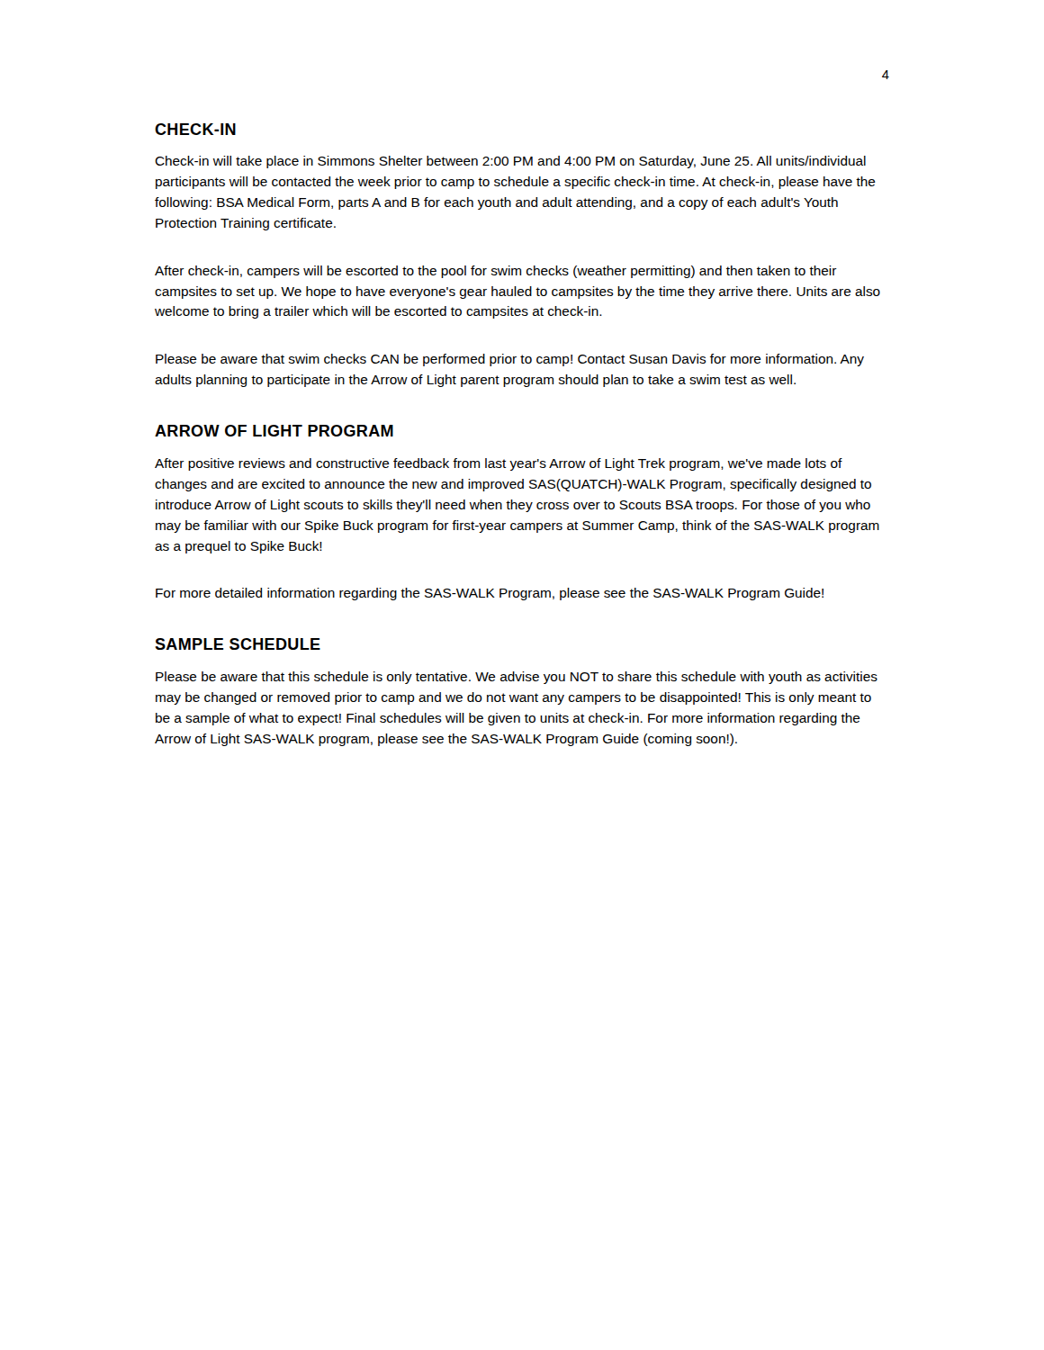4
CHECK-IN
Check-in will take place in Simmons Shelter between 2:00 PM and 4:00 PM on Saturday, June 25. All units/individual participants will be contacted the week prior to camp to schedule a specific check-in time. At check-in, please have the following: BSA Medical Form, parts A and B for each youth and adult attending, and a copy of each adult's Youth Protection Training certificate.
After check-in, campers will be escorted to the pool for swim checks (weather permitting) and then taken to their campsites to set up. We hope to have everyone's gear hauled to campsites by the time they arrive there. Units are also welcome to bring a trailer which will be escorted to campsites at check-in.
Please be aware that swim checks CAN be performed prior to camp! Contact Susan Davis for more information. Any adults planning to participate in the Arrow of Light parent program should plan to take a swim test as well.
ARROW OF LIGHT PROGRAM
After positive reviews and constructive feedback from last year's Arrow of Light Trek program, we've made lots of changes and are excited to announce the new and improved SAS(QUATCH)-WALK Program, specifically designed to introduce Arrow of Light scouts to skills they'll need when they cross over to Scouts BSA troops. For those of you who may be familiar with our Spike Buck program for first-year campers at Summer Camp, think of the SAS-WALK program as a prequel to Spike Buck!
For more detailed information regarding the SAS-WALK Program, please see the SAS-WALK Program Guide!
SAMPLE SCHEDULE
Please be aware that this schedule is only tentative. We advise you NOT to share this schedule with youth as activities may be changed or removed prior to camp and we do not want any campers to be disappointed! This is only meant to be a sample of what to expect! Final schedules will be given to units at check-in. For more information regarding the Arrow of Light SAS-WALK program, please see the SAS-WALK Program Guide (coming soon!).